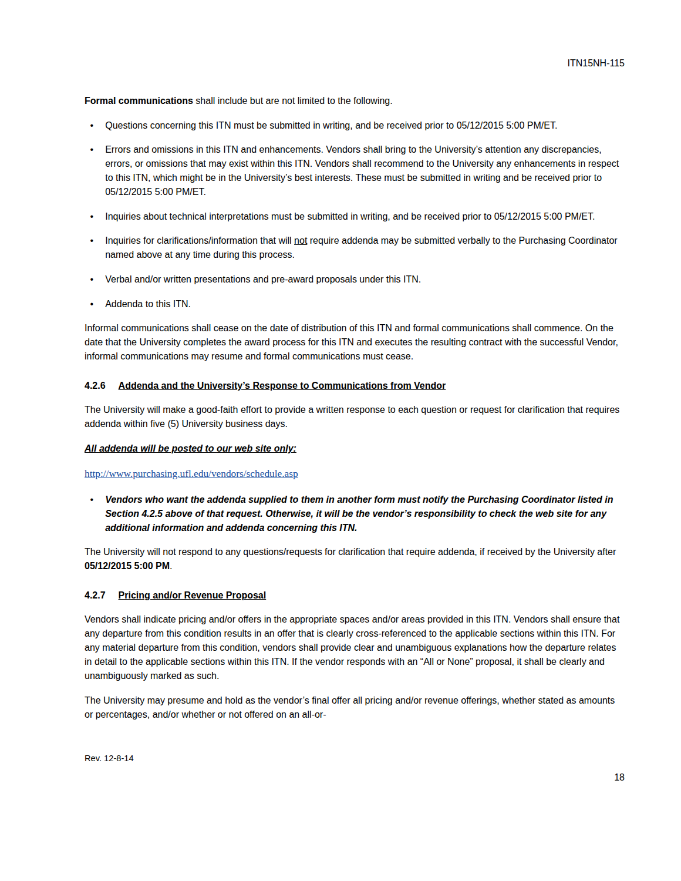ITN15NH-115
Formal communications shall include but are not limited to the following.
Questions concerning this ITN must be submitted in writing, and be received prior to 05/12/2015 5:00 PM/ET.
Errors and omissions in this ITN and enhancements. Vendors shall bring to the University’s attention any discrepancies, errors, or omissions that may exist within this ITN. Vendors shall recommend to the University any enhancements in respect to this ITN, which might be in the University’s best interests. These must be submitted in writing and be received prior to 05/12/2015 5:00 PM/ET.
Inquiries about technical interpretations must be submitted in writing, and be received prior to 05/12/2015 5:00 PM/ET.
Inquiries for clarifications/information that will not require addenda may be submitted verbally to the Purchasing Coordinator named above at any time during this process.
Verbal and/or written presentations and pre-award proposals under this ITN.
Addenda to this ITN.
Informal communications shall cease on the date of distribution of this ITN and formal communications shall commence. On the date that the University completes the award process for this ITN and executes the resulting contract with the successful Vendor, informal communications may resume and formal communications must cease.
4.2.6 Addenda and the University’s Response to Communications from Vendor
The University will make a good-faith effort to provide a written response to each question or request for clarification that requires addenda within five (5) University business days.
All addenda will be posted to our web site only:
http://www.purchasing.ufl.edu/vendors/schedule.asp
Vendors who want the addenda supplied to them in another form must notify the Purchasing Coordinator listed in Section 4.2.5 above of that request. Otherwise, it will be the vendor’s responsibility to check the web site for any additional information and addenda concerning this ITN.
The University will not respond to any questions/requests for clarification that require addenda, if received by the University after 05/12/2015 5:00 PM.
4.2.7 Pricing and/or Revenue Proposal
Vendors shall indicate pricing and/or offers in the appropriate spaces and/or areas provided in this ITN. Vendors shall ensure that any departure from this condition results in an offer that is clearly cross-referenced to the applicable sections within this ITN. For any material departure from this condition, vendors shall provide clear and unambiguous explanations how the departure relates in detail to the applicable sections within this ITN. If the vendor responds with an “All or None” proposal, it shall be clearly and unambiguously marked as such.
The University may presume and hold as the vendor’s final offer all pricing and/or revenue offerings, whether stated as amounts or percentages, and/or whether or not offered on an all-or-
Rev. 12-8-14 18